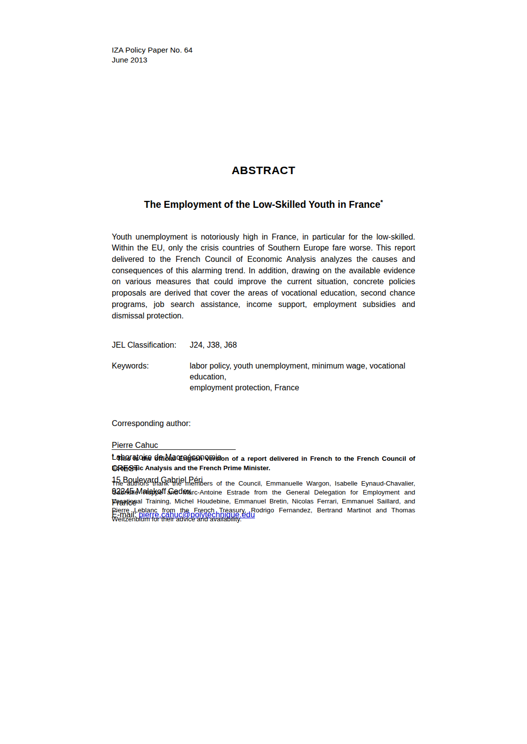IZA Policy Paper No. 64
June 2013
ABSTRACT
The Employment of the Low-Skilled Youth in France*
Youth unemployment is notoriously high in France, in particular for the low-skilled. Within the EU, only the crisis countries of Southern Europe fare worse. This report delivered to the French Council of Economic Analysis analyzes the causes and consequences of this alarming trend. In addition, drawing on the available evidence on various measures that could improve the current situation, concrete policies proposals are derived that cover the areas of vocational education, second chance programs, job search assistance, income support, employment subsidies and dismissal protection.
| JEL Classification: | J24, J38, J68 |
| Keywords: | labor policy, youth unemployment, minimum wage, vocational education, employment protection, France |
Corresponding author:
Pierre Cahuc
Laboratoire de Macroéconomie
CREST
15 Boulevard Gabriel Péri
92245 Malakoff Cedex
France
E-mail: pierre.cahuc@polytechnique.edu
* This is the official English version of a report delivered in French to the French Council of Economic Analysis and the French Prime Minister.
The authors thank the members of the Council, Emmanuelle Wargon, Isabelle Eynaud-Chavalier, Gabrielle Hoppe and Marc-Antoine Estrade from the General Delegation for Employment and Vocational Training, Michel Houdebine, Emmanuel Bretin, Nicolas Ferrari, Emmanuel Saillard, and Pierre Leblanc from the French Treasury, Rodrigo Fernandez, Bertrand Martinot and Thomas Weitzenblum for their advice and availability.